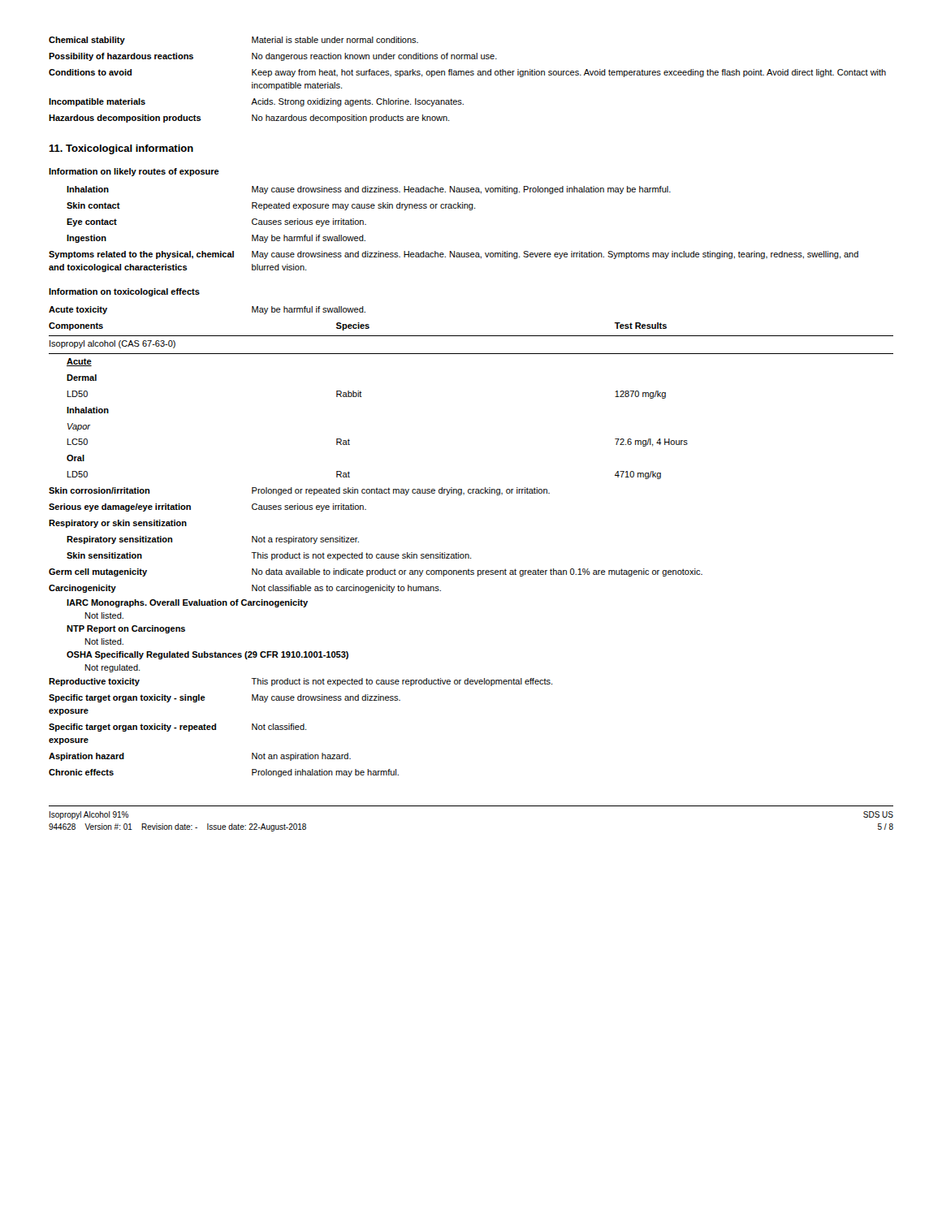| Chemical stability | Material is stable under normal conditions. |
| Possibility of hazardous reactions | No dangerous reaction known under conditions of normal use. |
| Conditions to avoid | Keep away from heat, hot surfaces, sparks, open flames and other ignition sources. Avoid temperatures exceeding the flash point. Avoid direct light. Contact with incompatible materials. |
| Incompatible materials | Acids. Strong oxidizing agents. Chlorine. Isocyanates. |
| Hazardous decomposition products | No hazardous decomposition products are known. |
11. Toxicological information
Information on likely routes of exposure
| Inhalation | May cause drowsiness and dizziness. Headache. Nausea, vomiting. Prolonged inhalation may be harmful. |
| Skin contact | Repeated exposure may cause skin dryness or cracking. |
| Eye contact | Causes serious eye irritation. |
| Ingestion | May be harmful if swallowed. |
| Symptoms related to the physical, chemical and toxicological characteristics | May cause drowsiness and dizziness. Headache. Nausea, vomiting. Severe eye irritation. Symptoms may include stinging, tearing, redness, swelling, and blurred vision. |
Information on toxicological effects
| Acute toxicity | May be harmful if swallowed. |
| Components | Species | Test Results |
| Isopropyl alcohol (CAS 67-63-0) |
| Acute | | |
| Dermal | | |
| LD50 | Rabbit | 12870 mg/kg |
| Inhalation | | |
| Vapor | | |
| LC50 | Rat | 72.6 mg/l, 4 Hours |
| Oral | | |
| LD50 | Rat | 4710 mg/kg |
| Skin corrosion/irritation | Prolonged or repeated skin contact may cause drying, cracking, or irritation. |
| Serious eye damage/eye irritation | Causes serious eye irritation. |
| Respiratory or skin sensitization | |
| Respiratory sensitization | Not a respiratory sensitizer. |
| Skin sensitization | This product is not expected to cause skin sensitization. |
| Germ cell mutagenicity | No data available to indicate product or any components present at greater than 0.1% are mutagenic or genotoxic. |
| Carcinogenicity | Not classifiable as to carcinogenicity to humans. |
IARC Monographs. Overall Evaluation of Carcinogenicity
Not listed.
NTP Report on Carcinogens
Not listed.
OSHA Specifically Regulated Substances (29 CFR 1910.1001-1053)
Not regulated.
| Reproductive toxicity | This product is not expected to cause reproductive or developmental effects. |
| Specific target organ toxicity - single exposure | May cause drowsiness and dizziness. |
| Specific target organ toxicity - repeated exposure | Not classified. |
| Aspiration hazard | Not an aspiration hazard. |
| Chronic effects | Prolonged inhalation may be harmful. |
| Isopropyl Alcohol 91% | SDS US |
| 944628 Version #: 01 Revision date: - Issue date: 22-August-2018 | 5 / 8 |